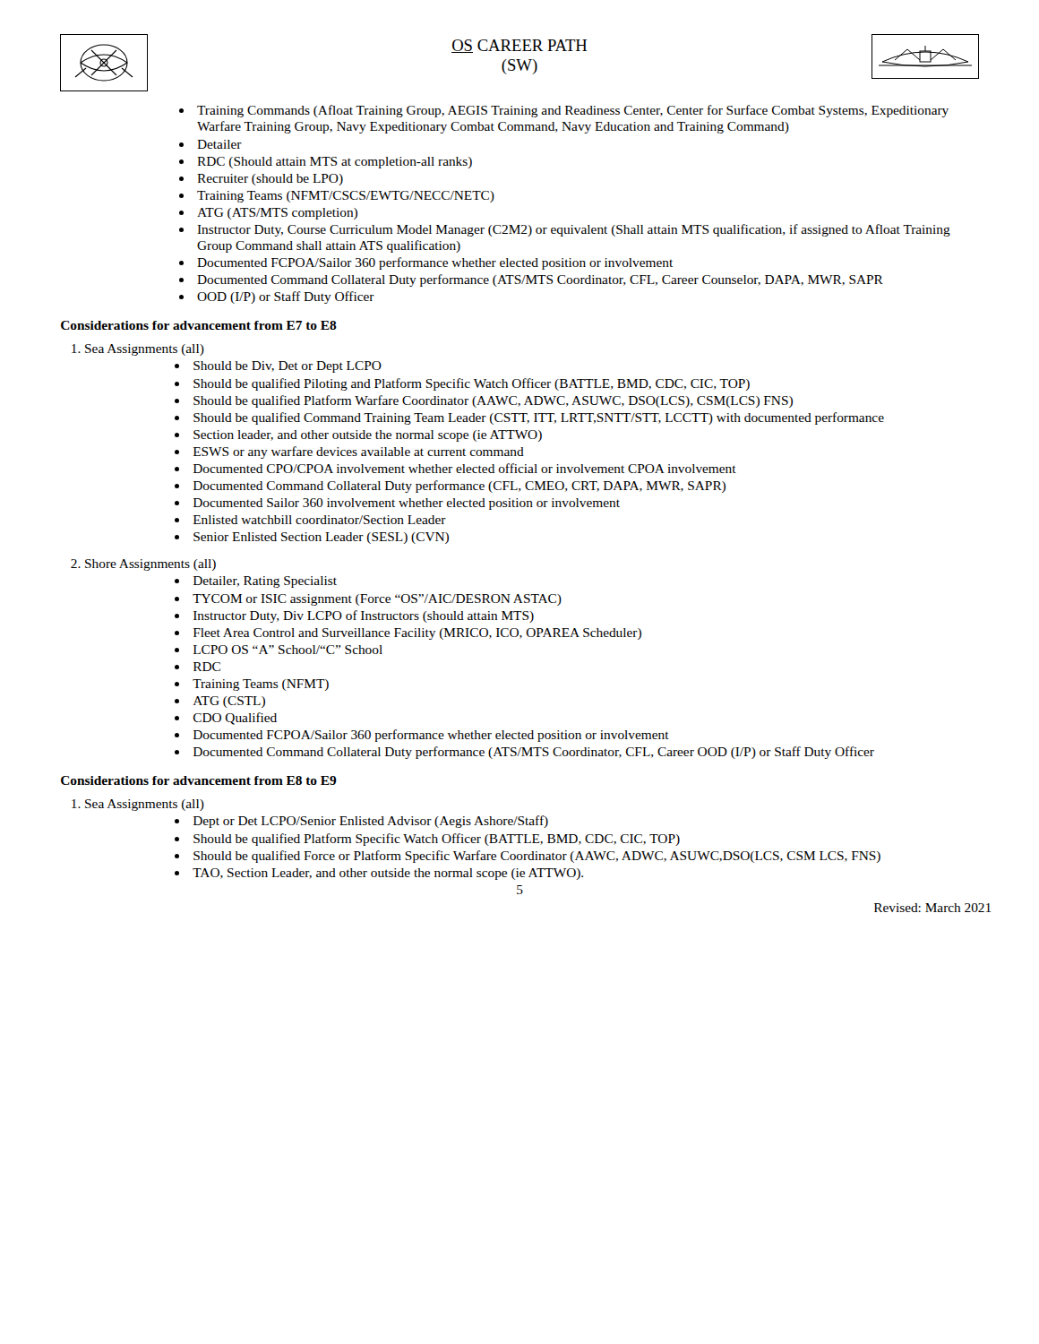OS CAREER PATH
(SW)
Training Commands (Afloat Training Group, AEGIS Training and Readiness Center, Center for Surface Combat Systems, Expeditionary Warfare Training Group, Navy Expeditionary Combat Command, Navy Education and Training Command)
Detailer
RDC (Should attain MTS at completion-all ranks)
Recruiter (should be LPO)
Training Teams (NFMT/CSCS/EWTG/NECC/NETC)
ATG (ATS/MTS completion)
Instructor Duty, Course Curriculum Model Manager (C2M2) or equivalent (Shall attain MTS qualification, if assigned to Afloat Training Group Command shall attain ATS qualification)
Documented FCPOA/Sailor 360 performance whether elected position or involvement
Documented Command Collateral Duty performance (ATS/MTS Coordinator, CFL, Career Counselor, DAPA, MWR, SAPR
OOD (I/P) or Staff Duty Officer
Considerations for advancement from E7 to E8
Sea Assignments (all)
Should be Div, Det or Dept LCPO
Should be qualified Piloting and Platform Specific Watch Officer (BATTLE, BMD, CDC, CIC, TOP)
Should be qualified Platform Warfare Coordinator (AAWC, ADWC, ASUWC, DSO(LCS), CSM(LCS) FNS)
Should be qualified Command Training Team Leader (CSTT, ITT, LRTT,SNTT/STT, LCCTT) with documented performance
Section leader, and other outside the normal scope (ie ATTWO)
ESWS or any warfare devices available at current command
Documented CPO/CPOA involvement whether elected official or involvement CPOA involvement
Documented Command Collateral Duty performance (CFL, CMEO, CRT, DAPA, MWR, SAPR)
Documented Sailor 360 involvement whether elected position or involvement
Enlisted watchbill coordinator/Section Leader
Senior Enlisted Section Leader (SESL) (CVN)
Shore Assignments (all)
Detailer, Rating Specialist
TYCOM or ISIC assignment (Force “OS”/AIC/DESRON ASTAC)
Instructor Duty, Div LCPO of Instructors (should attain MTS)
Fleet Area Control and Surveillance Facility (MRICO, ICO, OPAREA Scheduler)
LCPO OS “A” School/“C” School
RDC
Training Teams (NFMT)
ATG (CSTL)
CDO Qualified
Documented FCPOA/Sailor 360 performance whether elected position or involvement
Documented Command Collateral Duty performance (ATS/MTS Coordinator, CFL, Career OOD (I/P) or Staff Duty Officer
Considerations for advancement from E8 to E9
Sea Assignments (all)
Dept or Det LCPO/Senior Enlisted Advisor (Aegis Ashore/Staff)
Should be qualified Platform Specific Watch Officer (BATTLE, BMD, CDC, CIC, TOP)
Should be qualified Force or Platform Specific Warfare Coordinator (AAWC, ADWC, ASUWC,DSO(LCS, CSM LCS, FNS)
TAO, Section Leader, and other outside the normal scope (ie ATTWO).
5
Revised: March 2021